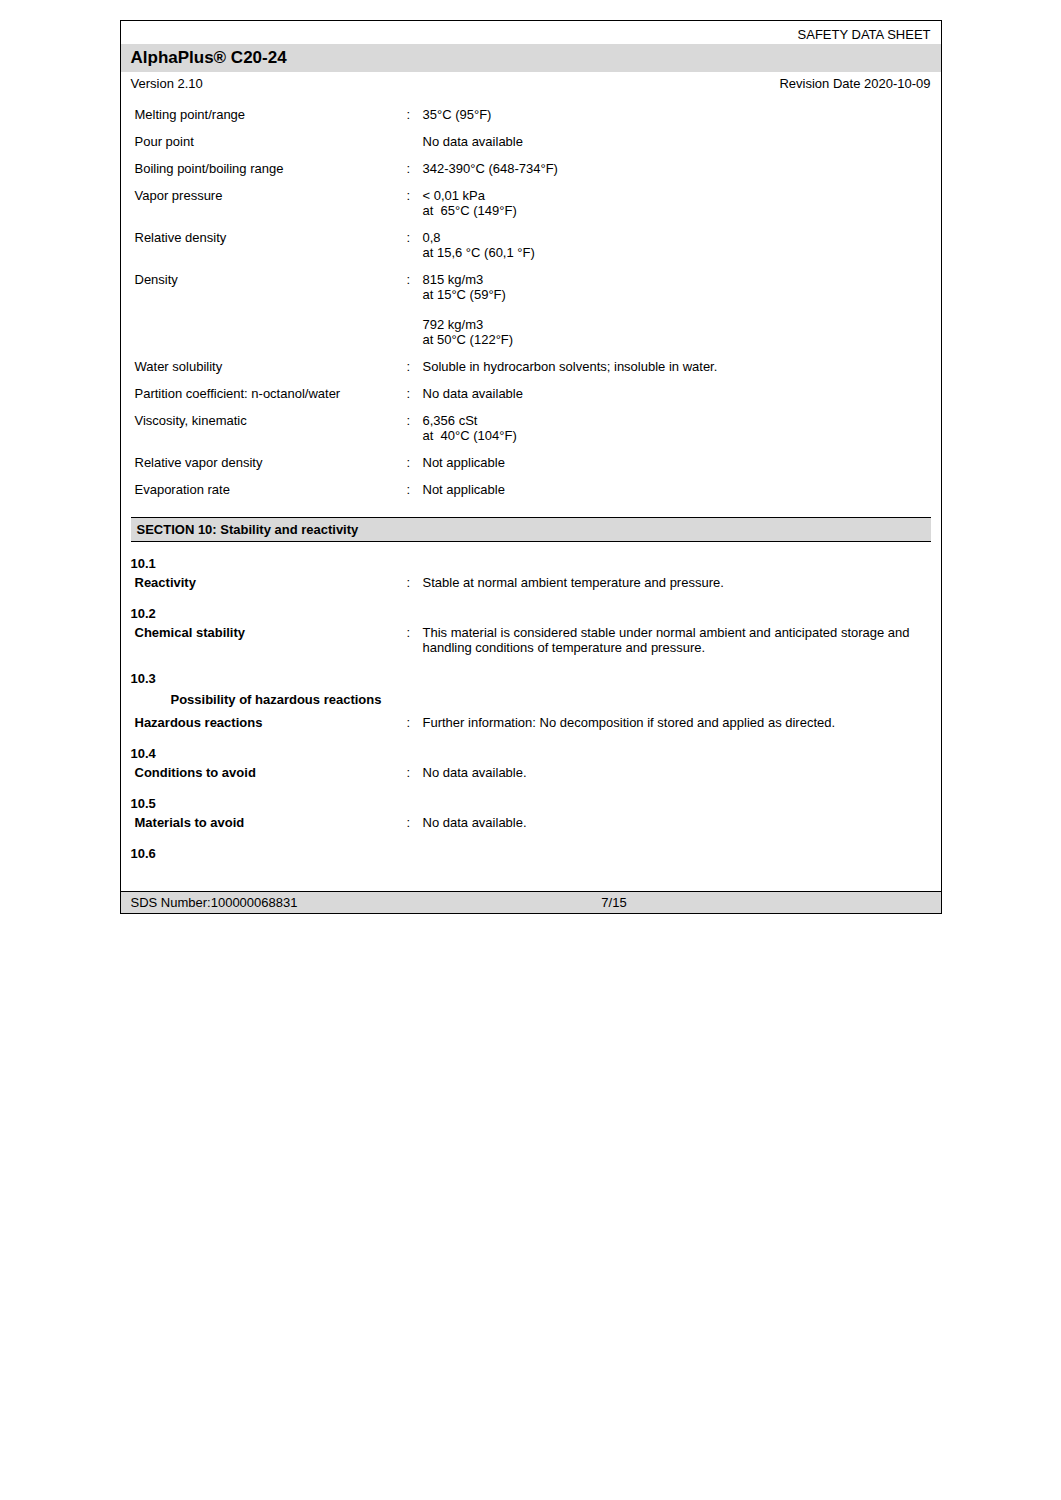SAFETY DATA SHEET
AlphaPlus® C20-24
Version 2.10 Revision Date 2020-10-09
| Melting point/range | : | 35°C (95°F) |
| Pour point | | No data available |
| Boiling point/boiling range | : | 342-390°C (648-734°F) |
| Vapor pressure | : | < 0,01 kPa at 65°C (149°F) |
| Relative density | : | 0,8 at 15,6 °C (60,1 °F) |
| Density | : | 815 kg/m3 at 15°C (59°F) 792 kg/m3 at 50°C (122°F) |
| Water solubility | : | Soluble in hydrocarbon solvents; insoluble in water. |
| Partition coefficient: n-octanol/water | : | No data available |
| Viscosity, kinematic | : | 6,356 cSt at 40°C (104°F) |
| Relative vapor density | : | Not applicable |
| Evaporation rate | : | Not applicable |
SECTION 10: Stability and reactivity
10.1
| Reactivity | : | Stable at normal ambient temperature and pressure. |
10.2
| Chemical stability | : | This material is considered stable under normal ambient and anticipated storage and handling conditions of temperature and pressure. |
10.3
Possibility of hazardous reactions
| Hazardous reactions | : | Further information: No decomposition if stored and applied as directed. |
10.4
| Conditions to avoid | : | No data available. |
10.5
| Materials to avoid | : | No data available. |
10.6
SDS Number:100000068831 7/15